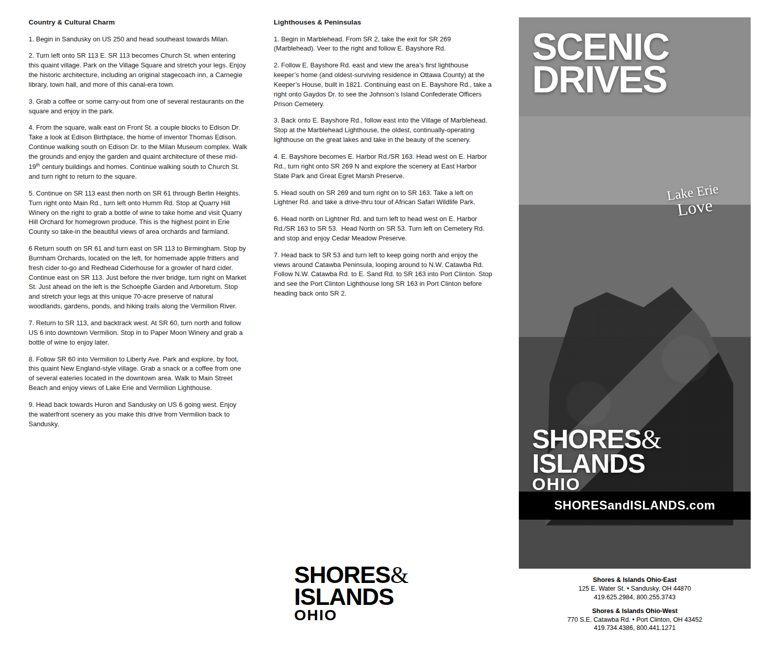Country & Cultural Charm
Begin in Sandusky on US 250 and head southeast towards Milan.
Turn left onto SR 113 E. SR 113 becomes Church St. when entering this quaint village. Park on the Village Square and stretch your legs. Enjoy the historic architecture, including an original stagecoach inn, a Carnegie library, town hall, and more of this canal-era town.
Grab a coffee or some carry-out from one of several restaurants on the square and enjoy in the park.
From the square, walk east on Front St. a couple blocks to Edison Dr. Take a look at Edison Birthplace, the home of inventor Thomas Edison. Continue walking south on Edison Dr. to the Milan Museum complex. Walk the grounds and enjoy the garden and quaint architecture of these mid-19th century buildings and homes. Continue walking south to Church St. and turn right to return to the square.
Continue on SR 113 east then north on SR 61 through Berlin Heights. Turn right onto Main Rd., turn left onto Humm Rd. Stop at Quarry Hill Winery on the right to grab a bottle of wine to take home and visit Quarry Hill Orchard for homegrown produce. This is the highest point in Erie County so take-in the beautiful views of area orchards and farmland.
Return south on SR 61 and turn east on SR 113 to Birmingham. Stop by Burnham Orchards, located on the left, for homemade apple fritters and fresh cider to-go and Redhead Ciderhouse for a growler of hard cider. Continue east on SR 113. Just before the river bridge, turn right on Market St. Just ahead on the left is the Schoepfle Garden and Arboretum. Stop and stretch your legs at this unique 70-acre preserve of natural woodlands, gardens, ponds, and hiking trails along the Vermilion River.
Return to SR 113, and backtrack west. At SR 60, turn north and follow US 6 into downtown Vermilion. Stop in to Paper Moon Winery and grab a bottle of wine to enjoy later.
Follow SR 60 into Vermilion to Liberty Ave. Park and explore, by foot, this quaint New England-style village. Grab a snack or a coffee from one of several eateries located in the downtown area. Walk to Main Street Beach and enjoy views of Lake Erie and Vermilion Lighthouse.
Head back towards Huron and Sandusky on US 6 going west. Enjoy the waterfront scenery as you make this drive from Vermilion back to Sandusky.
Lighthouses & Peninsulas
Begin in Marblehead. From SR 2, take the exit for SR 269 (Marblehead). Veer to the right and follow E. Bayshore Rd.
Follow E. Bayshore Rd. east and view the area’s first lighthouse keeper’s home (and oldest-surviving residence in Ottawa County) at the Keeper’s House, built in 1821. Continuing east on E. Bayshore Rd., take a right onto Gaydos Dr. to see the Johnson’s Island Confederate Officers Prison Cemetery.
Back onto E. Bayshore Rd., follow east into the Village of Marblehead. Stop at the Marblehead Lighthouse, the oldest, continually-operating lighthouse on the great lakes and take in the beauty of the scenery.
E. Bayshore becomes E. Harbor Rd./SR 163. Head west on E. Harbor Rd., turn right onto SR 269 N and explore the scenery at East Harbor State Park and Great Egret Marsh Preserve.
Head south on SR 269 and turn right on to SR 163. Take a left on Lightner Rd. and take a drive-thru tour of African Safari Wildlife Park.
Head north on Lightner Rd. and turn left to head west on E. Harbor Rd./SR 163 to SR 53. Head North on SR 53. Turn left on Cemetery Rd. and stop and enjoy Cedar Meadow Preserve.
Head back to SR 53 and turn left to keep going north and enjoy the views around Catawba Peninsula, looping around to N.W. Catawba Rd. Follow N.W. Catawba Rd. to E. Sand Rd. to SR 163 into Port Clinton. Stop and see the Port Clinton Lighthouse long SR 163 in Port Clinton before heading back onto SR 2.
SHORES&
ISLANDS
OHIO
SCENIC DRIVES
Lake Erie Love
SHORES&
ISLANDS
OHIO
SHORESandISLANDS.com
Shores & Islands Ohio-East 125 E. Water St. • Sandusky, OH 44870
419.625.2984, 800.255.3743
Shores & Islands Ohio-West 770 S.E. Catawba Rd. • Port Clinton, OH 43452
419.734.4386, 800.441.1271